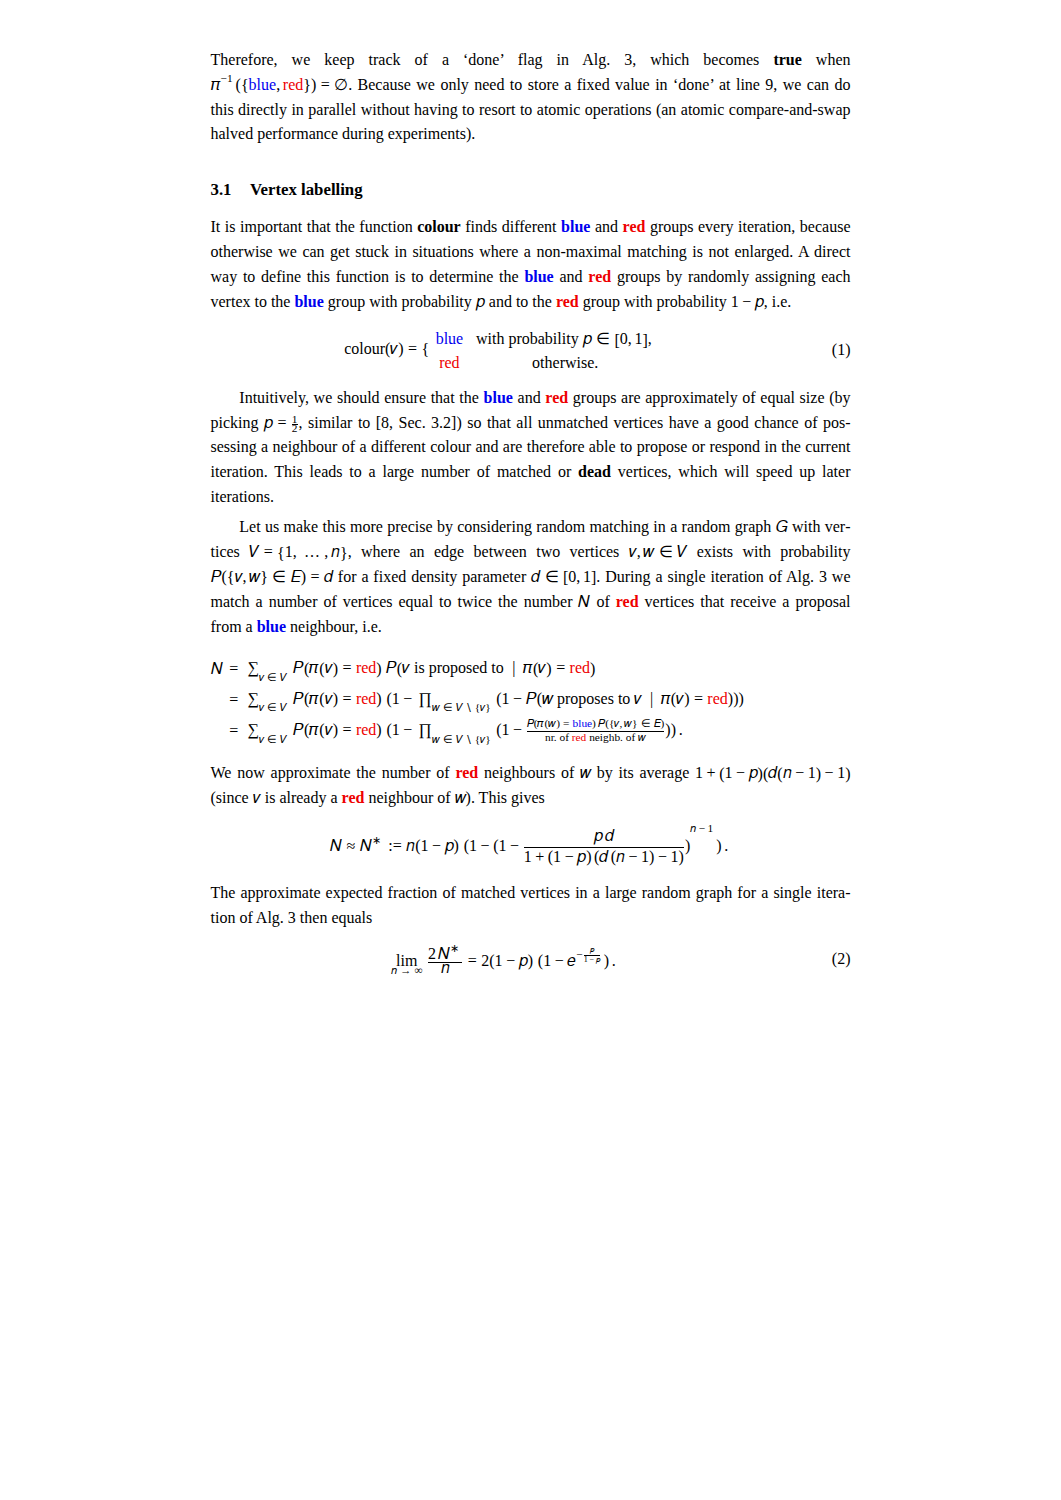Therefore, we keep track of a ‘done’ flag in Alg. 3, which becomes true when π−1({blue,red})=∅. Because we only need to store a fixed value in ‘done’ at line 9, we can do this directly in parallel without having to resort to atomic operations (an atomic compare-and-swap halved performance during experiments).
3.1 Vertex labelling
It is important that the function colour finds different blue and red groups every iteration, because otherwise we can get stuck in situations where a non-maximal matching is not enlarged. A direct way to define this function is to determine the blue and red groups by randomly assigning each vertex to the blue group with probability p and to the red group with probability 1−p, i.e.
colour (v) = { blue with probability p∈[0,1], red otherwise.
(1)
Intuitively, we should ensure that the blue and red groups are approximately of equal size (by picking p=12, similar to [8, Sec. 3.2]) so that all unmatched vertices have a good chance of possessing a neighbour of a different colour and are therefore able to propose or respond in the current iteration. This leads to a large number of matched or dead vertices, which will speed up later iterations.
Let us make this more precise by considering random matching in a random graph G with vertices V={1,…,n}, where an edge between two vertices v,w∈V exists with probability P({v,w}∈E)=d for a fixed density parameter d∈[0,1]. During a single iteration of Alg. 3 we match a number of vertices equal to twice the number N of red vertices that receive a proposal from a blue neighbour, i.e.
| N | = | ∑ v ∈ V P ( π ( v ) = red ) P ( v is proposed to / π ( v ) = red ) |
| | = | ∑ v ∈ V P ( π ( v ) = red ) ( 1 − ∏ w ∈ V ∖ { v } ( 1 − P ( w proposes to v / π ( v ) = red ) ) ) |
| | = | ∑ v ∈ V P ( π ( v ) = red ) ( 1 − ∏ w ∈ V ∖ { v } ( 1 − P ( π ( w ) = blue ) P ( { v , w } ∈ E ) nr. of red neighb. of w ) ) . |
We now approximate the number of red neighbours of w by its average 1+(1−p)(d(n−1)−1) (since v is already a red neighbour of w). This gives
N≈N∗:= n(1−p) ( 1− ( 1− pd 1+(1−p)(d(n−1)−1) ) n−1 ) .
The approximate expected fraction of matched vertices in a large random graph for a single iteration of Alg. 3 then equals
limn→∞ 2N∗n = 2(1−p) ( 1− e−p1−p ) .
(2)